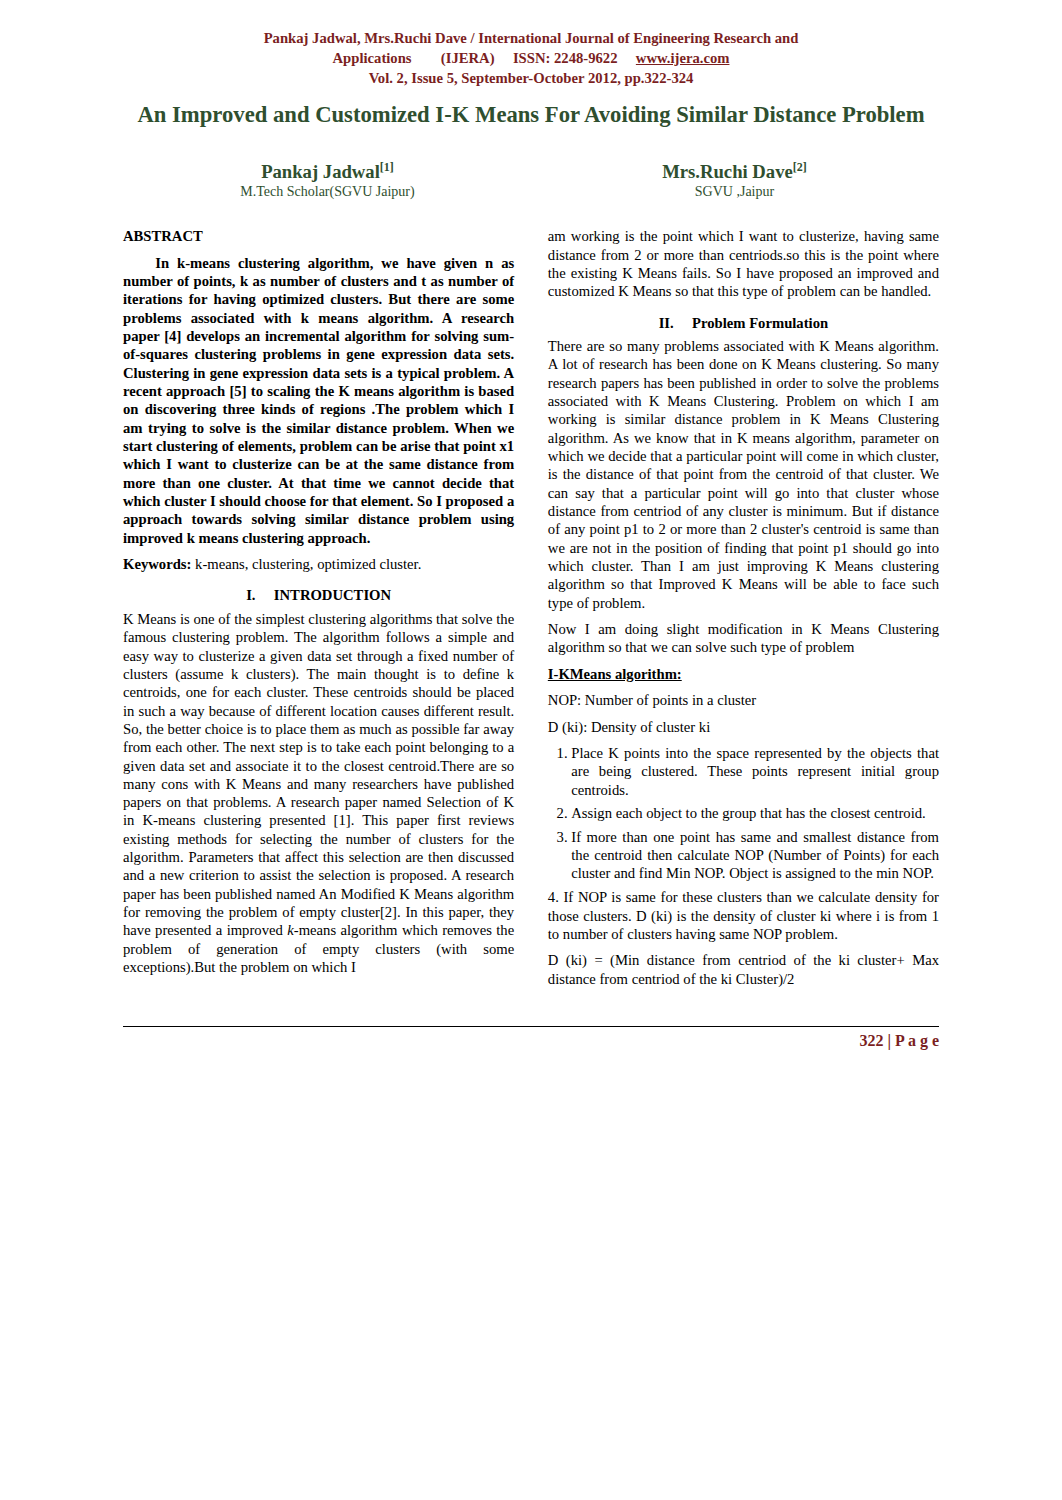Pankaj Jadwal, Mrs.Ruchi Dave / International Journal of Engineering Research and Applications (IJERA) ISSN: 2248-9622 www.ijera.com Vol. 2, Issue 5, September-October 2012, pp.322-324
An Improved and Customized I-K Means For Avoiding Similar Distance Problem
| Pankaj Jadwal [1] M.Tech Scholar(SGVU Jaipur) | Mrs.Ruchi Dave [2] SGVU ,Jaipur |
ABSTRACT
In k-means clustering algorithm, we have given n as number of points, k as number of clusters and t as number of iterations for having optimized clusters. But there are some problems associated with k means algorithm. A research paper [4] develops an incremental algorithm for solving sum-of-squares clustering problems in gene expression data sets. Clustering in gene expression data sets is a typical problem. A recent approach [5] to scaling the K means algorithm is based on discovering three kinds of regions .The problem which I am trying to solve is the similar distance problem. When we start clustering of elements, problem can be arise that point x1 which I want to clusterize can be at the same distance from more than one cluster. At that time we cannot decide that which cluster I should choose for that element. So I proposed a approach towards solving similar distance problem using improved k means clustering approach.
Keywords: k-means, clustering, optimized cluster.
I. INTRODUCTION
K Means is one of the simplest clustering algorithms that solve the famous clustering problem. The algorithm follows a simple and easy way to clusterize a given data set through a fixed number of clusters (assume k clusters). The main thought is to define k centroids, one for each cluster. These centroids should be placed in such a way because of different location causes different result. So, the better choice is to place them as much as possible far away from each other. The next step is to take each point belonging to a given data set and associate it to the closest centroid.There are so many cons with K Means and many researchers have published papers on that problems. A research paper named Selection of K in K-means clustering presented [1]. This paper first reviews existing methods for selecting the number of clusters for the algorithm. Parameters that affect this selection are then discussed and a new criterion to assist the selection is proposed. A research paper has been published named An Modified K Means algorithm for removing the problem of empty cluster[2]. In this paper, they have presented a improved k-means algorithm which removes the problem of generation of empty clusters (with some exceptions).But the problem on which I
am working is the point which I want to clusterize, having same distance from 2 or more than centriods.so this is the point where the existing K Means fails. So I have proposed an improved and customized K Means so that this type of problem can be handled.
II. Problem Formulation
There are so many problems associated with K Means algorithm. A lot of research has been done on K Means clustering. So many research papers has been published in order to solve the problems associated with K Means Clustering. Problem on which I am working is similar distance problem in K Means Clustering algorithm. As we know that in K means algorithm, parameter on which we decide that a particular point will come in which cluster, is the distance of that point from the centroid of that cluster. We can say that a particular point will go into that cluster whose distance from centriod of any cluster is minimum. But if distance of any point p1 to 2 or more than 2 cluster's centroid is same than we are not in the position of finding that point p1 should go into which cluster. Than I am just improving K Means clustering algorithm so that Improved K Means will be able to face such type of problem.
Now I am doing slight modification in K Means Clustering algorithm so that we can solve such type of problem
I-KMeans algorithm:
NOP: Number of points in a cluster
D (ki): Density of cluster ki
Place K points into the space represented by the objects that are being clustered. These points represent initial group centroids.
Assign each object to the group that has the closest centroid.
If more than one point has same and smallest distance from the centroid then calculate NOP (Number of Points) for each cluster and find Min NOP. Object is assigned to the min NOP.
4. If NOP is same for these clusters than we calculate density for those clusters. D (ki) is the density of cluster ki where i is from 1 to number of clusters having same NOP problem.
D (ki) = (Min distance from centriod of the ki cluster+ Max distance from centriod of the ki Cluster)/2
322 | P a g e